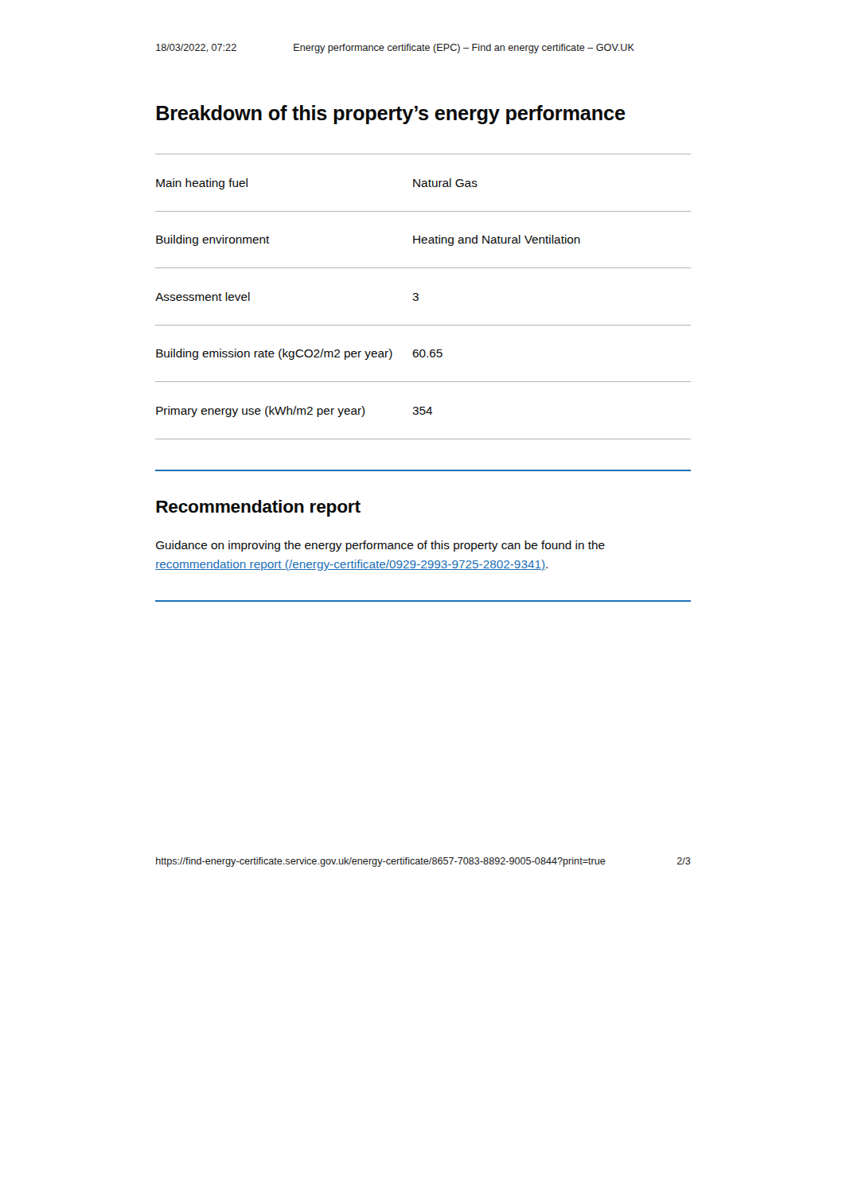18/03/2022, 07:22
Energy performance certificate (EPC) – Find an energy certificate – GOV.UK
Breakdown of this property’s energy performance
| Main heating fuel | Natural Gas |
| Building environment | Heating and Natural Ventilation |
| Assessment level | 3 |
| Building emission rate (kgCO2/m2 per year) | 60.65 |
| Primary energy use (kWh/m2 per year) | 354 |
Recommendation report
Guidance on improving the energy performance of this property can be found in the recommendation report (/energy-certificate/0929-2993-9725-2802-9341).
https://find-energy-certificate.service.gov.uk/energy-certificate/8657-7083-8892-9005-0844?print=true
2/3